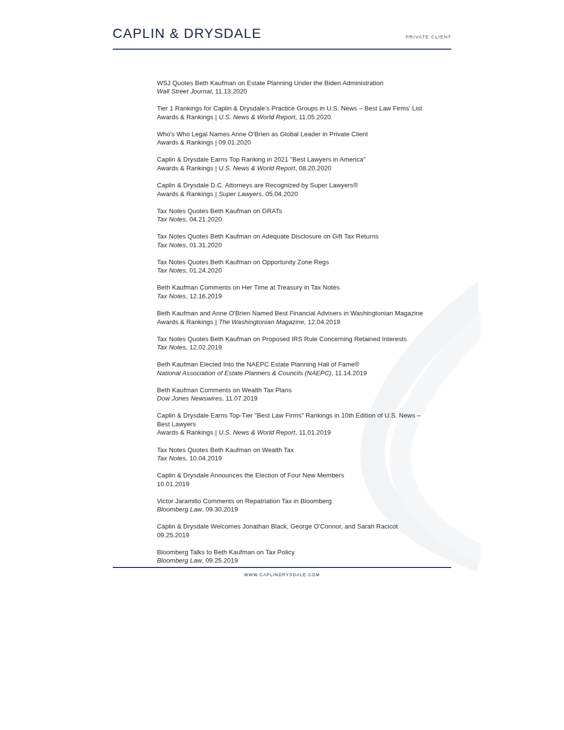CAPLIN & DRYSDALE
Private Client
WSJ Quotes Beth Kaufman on Estate Planning Under the Biden Administration
Wall Street Journal, 11.13.2020
Tier 1 Rankings for Caplin & Drysdale's Practice Groups in U.S. News – Best Law Firms' List
Awards & Rankings | U.S. News & World Report, 11.05.2020
Who's Who Legal Names Anne O'Brien as Global Leader in Private Client
Awards & Rankings | 09.01.2020
Caplin & Drysdale Earns Top Ranking in 2021 "Best Lawyers in America"
Awards & Rankings | U.S. News & World Report, 08.20.2020
Caplin & Drysdale D.C. Attorneys are Recognized by Super Lawyers®
Awards & Rankings | Super Lawyers, 05.04.2020
Tax Notes Quotes Beth Kaufman on GRATs
Tax Notes, 04.21.2020
Tax Notes Quotes Beth Kaufman on Adequate Disclosure on Gift Tax Returns
Tax Notes, 01.31.2020
Tax Notes Quotes Beth Kaufman on Opportunity Zone Regs
Tax Notes, 01.24.2020
Beth Kaufman Comments on Her Time at Treasury in Tax Notes
Tax Notes, 12.16.2019
Beth Kaufman and Anne O'Brien Named Best Financial Advisers in Washingtonian Magazine
Awards & Rankings | The Washingtonian Magazine, 12.04.2019
Tax Notes Quotes Beth Kaufman on Proposed IRS Rule Concerning Retained Interests
Tax Notes, 12.02.2019
Beth Kaufman Elected Into the NAEPC Estate Planning Hall of Fame®
National Association of Estate Planners & Councils (NAEPC), 11.14.2019
Beth Kaufman Comments on Wealth Tax Plans
Dow Jones Newswires, 11.07.2019
Caplin & Drysdale Earns Top-Tier "Best Law Firms" Rankings in 10th Edition of U.S. News – Best Lawyers
Awards & Rankings | U.S. News & World Report, 11.01.2019
Tax Notes Quotes Beth Kaufman on Wealth Tax
Tax Notes, 10.04.2019
Caplin & Drysdale Announces the Election of Four New Members
10.01.2019
Victor Jaramillo Comments on Repatriation Tax in Bloomberg
Bloomberg Law, 09.30.2019
Caplin & Drysdale Welcomes Jonathan Black, George O'Connor, and Sarah Racicot
09.25.2019
Bloomberg Talks to Beth Kaufman on Tax Policy
Bloomberg Law, 09.25.2019
www.caplindrysdale.com